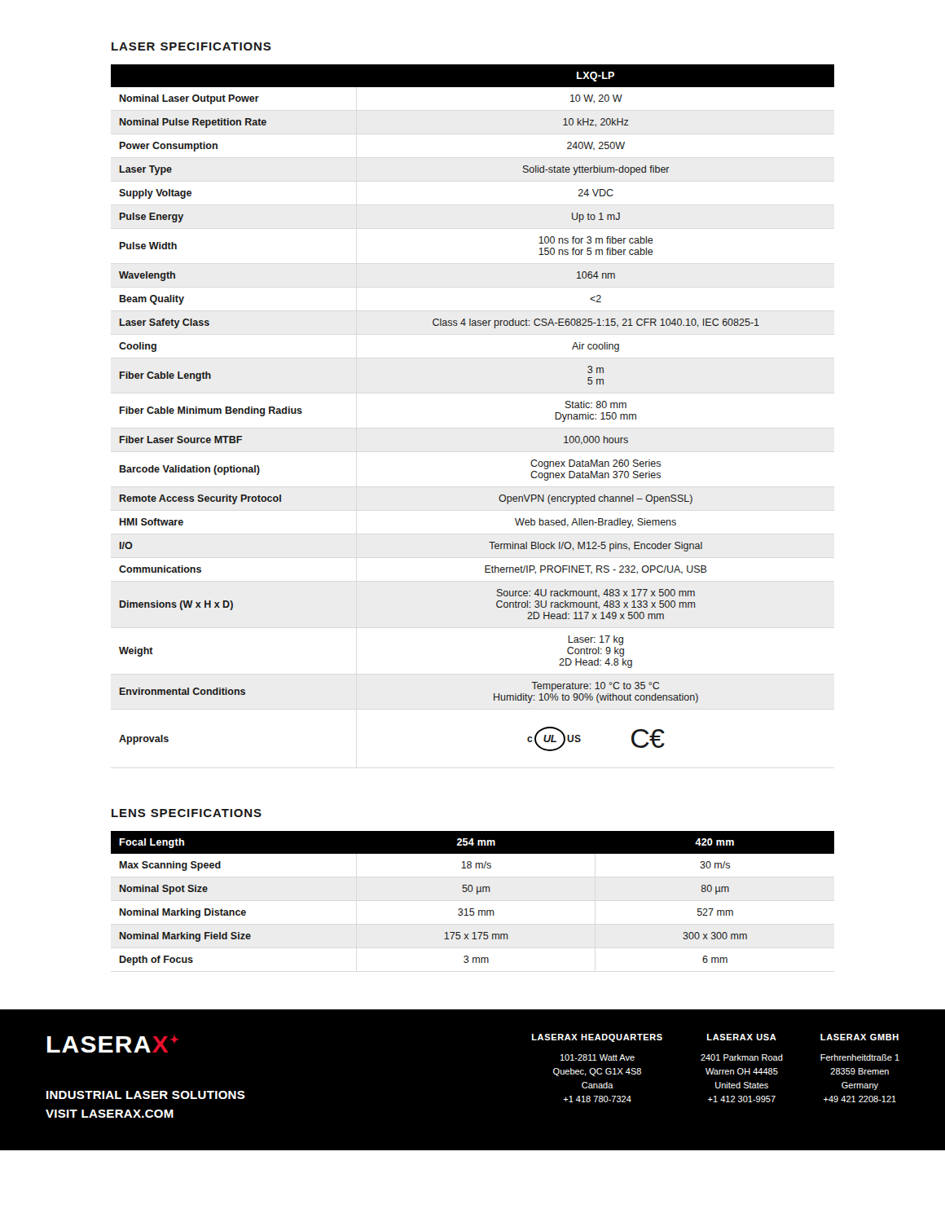Laser Specifications
| | LXQ-LP |
| --- | --- |
| Nominal Laser Output Power | 10 W, 20 W |
| Nominal Pulse Repetition Rate | 10 kHz, 20kHz |
| Power Consumption | 240W, 250W |
| Laser Type | Solid-state ytterbium-doped fiber |
| Supply Voltage | 24 VDC |
| Pulse Energy | Up to 1 mJ |
| Pulse Width | 100 ns for 3 m fiber cable 150 ns for 5 m fiber cable |
| Wavelength | 1064 nm |
| Beam Quality | <2 |
| Laser Safety Class | Class 4 laser product: CSA-E60825-1:15, 21 CFR 1040.10, IEC 60825-1 |
| Cooling | Air cooling |
| Fiber Cable Length | 3 m 5 m |
| Fiber Cable Minimum Bending Radius | Static: 80 mm Dynamic: 150 mm |
| Fiber Laser Source MTBF | 100,000 hours |
| Barcode Validation (optional) | Cognex DataMan 260 Series Cognex DataMan 370 Series |
| Remote Access Security Protocol | OpenVPN (encrypted channel – OpenSSL) |
| HMI Software | Web based, Allen-Bradley, Siemens |
| I/O | Terminal Block I/O, M12-5 pins, Encoder Signal |
| Communications | Ethernet/IP, PROFINET, RS - 232, OPC/UA, USB |
| Dimensions (W x H x D) | Source: 4U rackmount, 483 x 177 x 500 mm Control: 3U rackmount, 483 x 133 x 500 mm 2D Head: 117 x 149 x 500 mm |
| Weight | Laser: 17 kg Control: 9 kg 2D Head: 4.8 kg |
| Environmental Conditions | Temperature: 10 °C to 35 °C Humidity: 10% to 90% (without condensation) |
| Approvals | c UL US C€ |
Lens Specifications
| Focal Length | 254 mm | 420 mm |
| --- | --- | --- |
| Max Scanning Speed | 18 m/s | 30 m/s |
| Nominal Spot Size | 50 µm | 80 µm |
| Nominal Marking Distance | 315 mm | 527 mm |
| Nominal Marking Field Size | 175 x 175 mm | 300 x 300 mm |
| Depth of Focus | 3 mm | 6 mm |
LASERAX✦
INDUSTRIAL LASER SOLUTIONS
VISIT LASERAX.COM
Laserax Headquarters
101-2811 Watt Ave
Quebec, QC G1X 4S8
Canada
+1 418 780-7324
Laserax USA
2401 Parkman Road
Warren OH 44485
United States
+1 412 301-9957
Laserax GmbH
Ferhrenheitdtraße 1
28359 Bremen
Germany
+49 421 2208-121